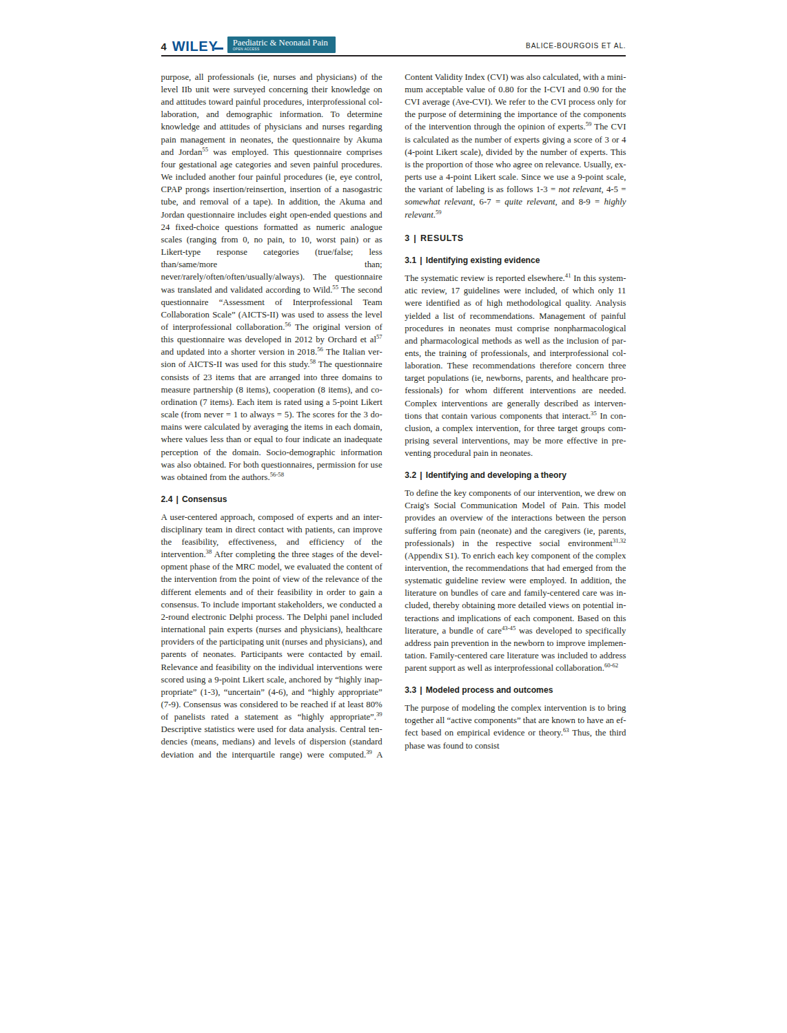4 WILEY Paediatric & Neonatal Painopen access
Balice-Bourgois et al.
purpose, all professionals (ie, nurses and physicians) of the level IIb unit were surveyed concerning their knowledge on and attitudes toward painful procedures, interprofessional collaboration, and demographic information. To determine knowledge and attitudes of physicians and nurses regarding pain management in neonates, the questionnaire by Akuma and Jordan55 was employed. This questionnaire comprises four gestational age categories and seven painful procedures. We included another four painful procedures (ie, eye control, CPAP prongs insertion/reinsertion, insertion of a nasogastric tube, and removal of a tape). In addition, the Akuma and Jordan questionnaire includes eight open-ended questions and 24 fixed-choice questions formatted as numeric analogue scales (ranging from 0, no pain, to 10, worst pain) or as Likert-type response categories (true/false; less than/same/more than; never/rarely/often/often/usually/always). The questionnaire was translated and validated according to Wild.55 The second questionnaire “Assessment of Interprofessional Team Collaboration Scale” (AICTS-II) was used to assess the level of interprofessional collaboration.56 The original version of this questionnaire was developed in 2012 by Orchard et al57 and updated into a shorter version in 2018.56 The Italian version of AICTS-II was used for this study.58 The questionnaire consists of 23 items that are arranged into three domains to measure partnership (8 items), cooperation (8 items), and coordination (7 items). Each item is rated using a 5-point Likert scale (from never = 1 to always = 5). The scores for the 3 domains were calculated by averaging the items in each domain, where values less than or equal to four indicate an inadequate perception of the domain. Socio-demographic information was also obtained. For both questionnaires, permission for use was obtained from the authors.56-58
2.4|Consensus
A user-centered approach, composed of experts and an interdisciplinary team in direct contact with patients, can improve the feasibility, effectiveness, and efficiency of the intervention.38 After completing the three stages of the development phase of the MRC model, we evaluated the content of the intervention from the point of view of the relevance of the different elements and of their feasibility in order to gain a consensus. To include important stakeholders, we conducted a 2-round electronic Delphi process. The Delphi panel included international pain experts (nurses and physicians), healthcare providers of the participating unit (nurses and physicians), and parents of neonates. Participants were contacted by email. Relevance and feasibility on the individual interventions were scored using a 9-point Likert scale, anchored by “highly inappropriate” (1-3), “uncertain” (4-6), and “highly appropriate” (7-9). Consensus was considered to be reached if at least 80% of panelists rated a statement as “highly appropriate”.39 Descriptive statistics were used for data analysis. Central tendencies (means, medians) and levels of dispersion (standard deviation and the interquartile range) were computed.39 A Content Validity Index (CVI) was also calculated, with a minimum acceptable value of 0.80 for the I-CVI and 0.90 for the CVI average (Ave-CVI). We refer to the CVI process only for the purpose of determining the importance of the components of the intervention through the opinion of experts.59 The CVI is calculated as the number of experts giving a score of 3 or 4 (4-point Likert scale), divided by the number of experts. This is the proportion of those who agree on relevance. Usually, experts use a 4-point Likert scale. Since we use a 9-point scale, the variant of labeling is as follows 1-3 = not relevant, 4-5 = somewhat relevant, 6-7 = quite relevant, and 8-9 = highly relevant.59
3|RESULTS
3.1|Identifying existing evidence
The systematic review is reported elsewhere.41 In this systematic review, 17 guidelines were included, of which only 11 were identified as of high methodological quality. Analysis yielded a list of recommendations. Management of painful procedures in neonates must comprise nonpharmacological and pharmacological methods as well as the inclusion of parents, the training of professionals, and interprofessional collaboration. These recommendations therefore concern three target populations (ie, newborns, parents, and healthcare professionals) for whom different interventions are needed. Complex interventions are generally described as interventions that contain various components that interact.35 In conclusion, a complex intervention, for three target groups comprising several interventions, may be more effective in preventing procedural pain in neonates.
3.2|Identifying and developing a theory
To define the key components of our intervention, we drew on Craig's Social Communication Model of Pain. This model provides an overview of the interactions between the person suffering from pain (neonate) and the caregivers (ie, parents, professionals) in the respective social environment31,32 (Appendix S1). To enrich each key component of the complex intervention, the recommendations that had emerged from the systematic guideline review were employed. In addition, the literature on bundles of care and family-centered care was included, thereby obtaining more detailed views on potential interactions and implications of each component. Based on this literature, a bundle of care43-45 was developed to specifically address pain prevention in the newborn to improve implementation. Family-centered care literature was included to address parent support as well as interprofessional collaboration.60-62
3.3|Modeled process and outcomes
The purpose of modeling the complex intervention is to bring together all “active components” that are known to have an effect based on empirical evidence or theory.63 Thus, the third phase was found to consist